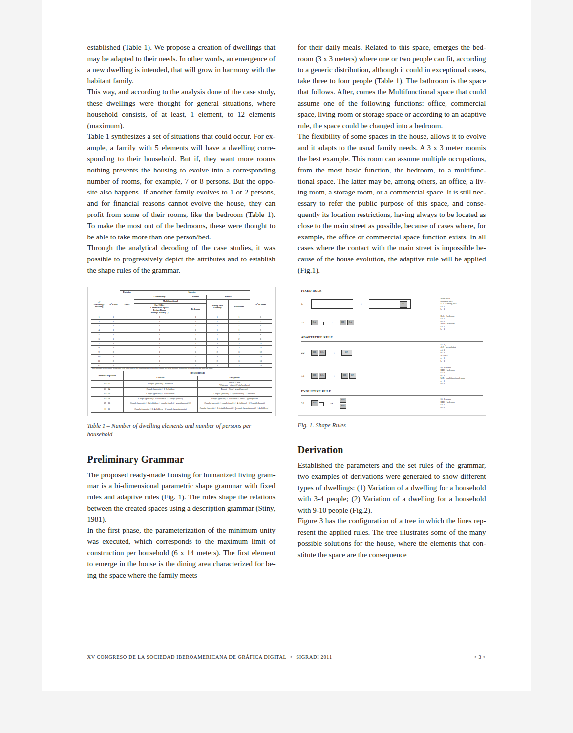established (Table 1). We propose a creation of dwellings that may be adapted to their needs. In other words, an emergence of a new dwelling is intended, that will grow in harmony with the habitant family.
This way, and according to the analysis done of the case study, these dwellings were thought for general situations, where household consists, of at least, 1 element, to 12 elements (maximum).
Table 1 synthesizes a set of situations that could occur. For example, a family with 5 elements will have a dwelling corresponding to their household. But if, they want more rooms nothing prevents the housing to evolve into a corresponding number of rooms, for example, 7 or 8 persons. But the opposite also happens. If another family evolves to 1 or 2 persons, and for financial reasons cannot evolve the house, they can profit from some of their rooms, like the bedroom (Table 1). To make the most out of the bedrooms, these were thought to be able to take more than one person/bed.
Through the analytical decoding of the case studies, it was possible to progressively depict the attributes and to establish the shape rules of the grammar.
| | | Exterior | Interior | |
| Nº Percentage dwelling | Nº Floor | Void* | Community | Rooms | Service | Nº of room |
| Multifunctional | Dining Area Laundry | Bathroom |
| Ex: Office Commercial Space Living Room Storage Room (...) | Bedroom |
| 1 | 1 | 1 | 1 | 1 | 1 | 1 | 5 |
| 2 | 1 | 1 | 1 | 1 | 1 | 1 | 5 |
| 3 | 1 | 1 | 1 | 2 | 1 | 1 | 6 |
| 4 | 1 | 1 | 1 | 2 | 1 | 1 | 6 |
| 5 | 1 | 1 | 1 | 3 | 1 | 2 | 8 |
| 6 | 1 | 1 | 1 | 3 | 1 | 2 | 8 |
| 7 | 2 | 1 | 1 | 4 | 2 | 3 | 11 |
| 8 | 2 | 1 | 1 | 4 | 2 | 3 | 11 |
| 9 | 2 | 1 | 1 | 5 | 2 | 3 | 12 |
| 10 | 2 | 1 | 1 | 5 | 2 | 3 | 12 |
| 11 | 2 | 1 | 1 | 6 | 2 | 3 | 13 |
| 12 | 2 | 1 | 1 | 6 | 2 | 3 | 13 |
* This automatic section space, demarcated void, is the result of the remaining space of dwelling, despite not being designed, its insertion is considered in the particular thing.
| Number of person | HOUSEHOLD |
| General | Exceptions |
| 01 - 02 | Couple (parents) / Widower | Parent + Son Widower + sister(s)/ sis(brothers) |
| 03 - 04 | Couple (parents) + 1-2 children | Parent + Son + grand(parents) |
| 05 - 06 | Couple (parents) + 3-4 children | Couple (parents) + 2 (adolescent) + 2 children |
| 07 - 08 | Couple (parents)* 3-4 children + 1 couple (uncle) | Couple (parents) + 4 children + uncle + grandparent |
| 09 - 10 | Couple (parents) + 3-4 children + couple (uncle) + grand(parent(s)) | Couple (parents) + couple (uncle) + 4 children) + 2 (establishment) |
| 11 - 12 | Couple (parents) + 3-4 children + 2 couple (grandparents) | Couple (parents) + 2 (establishment) + 2 couple (grandparents) + 4 children + uncle |
Table 1 – Number of dwelling elements and number of persons per household
Preliminary Grammar
The proposed ready-made housing for humanized living grammar is a bi-dimensional parametric shape grammar with fixed rules and adaptive rules (Fig. 1). The rules shape the relations between the created spaces using a description grammar (Stiny, 1981).
In the first phase, the parameterization of the minimum unity was executed, which corresponds to the maximum limit of construction per household (6 x 14 meters). The first element to emerge in the house is the dining area characterized for being the space where the family meets
for their daily meals. Related to this space, emerges the bedroom (3 x 3 meters) where one or two people can fit, according to a generic distribution, although it could in exceptional cases, take three to four people (Table 1). The bathroom is the space that follows. After, comes the Multifunctional space that could assume one of the following functions: office, commercial space, living room or storage space or according to an adaptive rule, the space could be changed into a bedroom.
The flexibility of some spaces in the house, allows it to evolve and it adapts to the usual family needs. A 3 x 3 meter roomis the best example. This room can assume multiple occupations, from the most basic function, the bedroom, to a multifunctional space. The latter may be, among others, an office, a living room, a storage room, or a commercial space. It is still necessary to refer the public purpose of this space, and consequently its location restrictions, having always to be located as close to the main street as possible, because of cases where, for example, the office or commercial space function exists. In all cases where the contact with the main street is impossible because of the house evolution, the adaptive rule will be applied (Fig.1).
FIXED RULE
1.
→
D.A.
Main street
boundary area
D.A. = dining area
a = 1
b = 1
2.1
D.A.
→
BED
D.A.
B.A. = bedroom
a = 1
b = 1
BED = bedroom
a = 1
b = 1
ADAPTATIVE RULE
2.2
BED
D.A.
→
M.F.
0 ≥ 1 person
A.D = area dining
a ≥ 0
b ≥ 1
B = area
a = 1
b = 1
7.1
BED
B.A.
→
BED
M.F.
0 ≥ 1 person
BED = bedroom
a ≥ 0
b ≥ 1
M.F. = multifunctional space
a = 1
b = 1
EVOLUTIVE RULE
3.1
BED
→
BED
BED
0 ≥ 1 person
BED = bedroom
a = 1
b = 1
Fig. 1. Shape Rules
Derivation
Established the parameters and the set rules of the grammar, two examples of derivations were generated to show different types of dwellings: (1) Variation of a dwelling for a household with 3-4 people; (2) Variation of a dwelling for a household with 9-10 people (Fig.2).
Figure 3 has the configuration of a tree in which the lines represent the applied rules. The tree illustrates some of the many possible solutions for the house, where the elements that constitute the space are the consequence
XV Congreso de la Sociedad Iberoamericana de Gráfica Digital > SIGraDi 2011
> 3 <